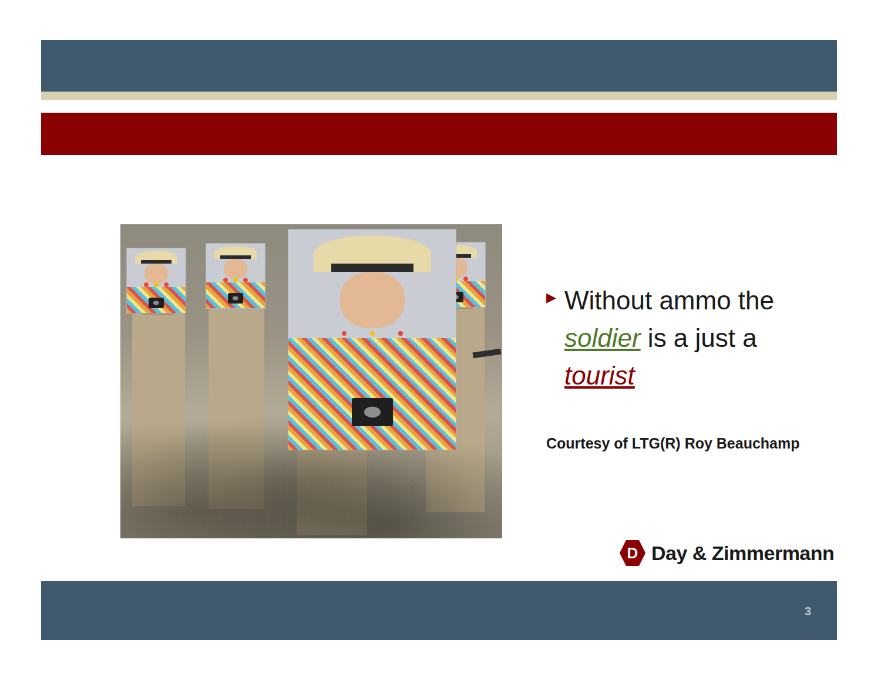▸
Without ammo the soldier is a just a tourist
Courtesy of LTG(R) Roy Beauchamp
D
Day & Zimmermann
3